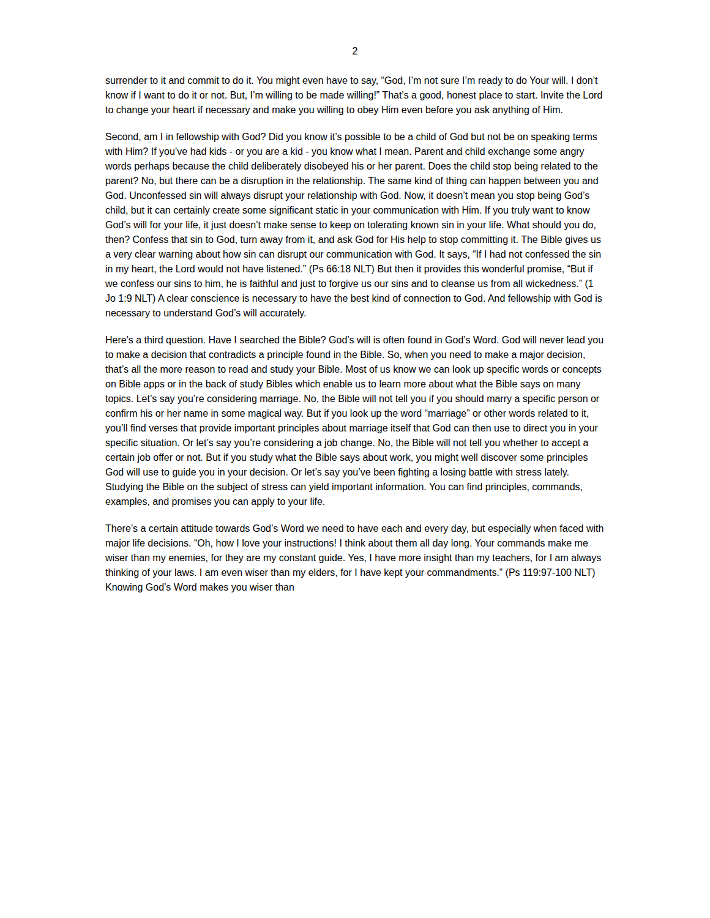2
surrender to it and commit to do it. You might even have to say, “God, I’m not sure I’m ready to do Your will. I don’t know if I want to do it or not. But, I’m willing to be made willing!” That’s a good, honest place to start. Invite the Lord to change your heart if necessary and make you willing to obey Him even before you ask anything of Him.
Second, am I in fellowship with God? Did you know it’s possible to be a child of God but not be on speaking terms with Him? If you’ve had kids - or you are a kid - you know what I mean. Parent and child exchange some angry words perhaps because the child deliberately disobeyed his or her parent. Does the child stop being related to the parent? No, but there can be a disruption in the relationship. The same kind of thing can happen between you and God. Unconfessed sin will always disrupt your relationship with God. Now, it doesn’t mean you stop being God’s child, but it can certainly create some significant static in your communication with Him. If you truly want to know God’s will for your life, it just doesn’t make sense to keep on tolerating known sin in your life. What should you do, then? Confess that sin to God, turn away from it, and ask God for His help to stop committing it. The Bible gives us a very clear warning about how sin can disrupt our communication with God. It says, “If I had not confessed the sin in my heart, the Lord would not have listened.” (Ps 66:18 NLT) But then it provides this wonderful promise, “But if we confess our sins to him, he is faithful and just to forgive us our sins and to cleanse us from all wickedness.” (1 Jo 1:9 NLT) A clear conscience is necessary to have the best kind of connection to God. And fellowship with God is necessary to understand God’s will accurately.
Here's a third question. Have I searched the Bible? God’s will is often found in God’s Word. God will never lead you to make a decision that contradicts a principle found in the Bible. So, when you need to make a major decision, that’s all the more reason to read and study your Bible. Most of us know we can look up specific words or concepts on Bible apps or in the back of study Bibles which enable us to learn more about what the Bible says on many topics. Let’s say you’re considering marriage. No, the Bible will not tell you if you should marry a specific person or confirm his or her name in some magical way. But if you look up the word “marriage” or other words related to it, you’ll find verses that provide important principles about marriage itself that God can then use to direct you in your specific situation. Or let’s say you’re considering a job change. No, the Bible will not tell you whether to accept a certain job offer or not. But if you study what the Bible says about work, you might well discover some principles God will use to guide you in your decision. Or let’s say you’ve been fighting a losing battle with stress lately. Studying the Bible on the subject of stress can yield important information. You can find principles, commands, examples, and promises you can apply to your life.
There’s a certain attitude towards God’s Word we need to have each and every day, but especially when faced with major life decisions. “Oh, how I love your instructions! I think about them all day long. Your commands make me wiser than my enemies, for they are my constant guide. Yes, I have more insight than my teachers, for I am always thinking of your laws. I am even wiser than my elders, for I have kept your commandments.” (Ps 119:97-100 NLT) Knowing God’s Word makes you wiser than